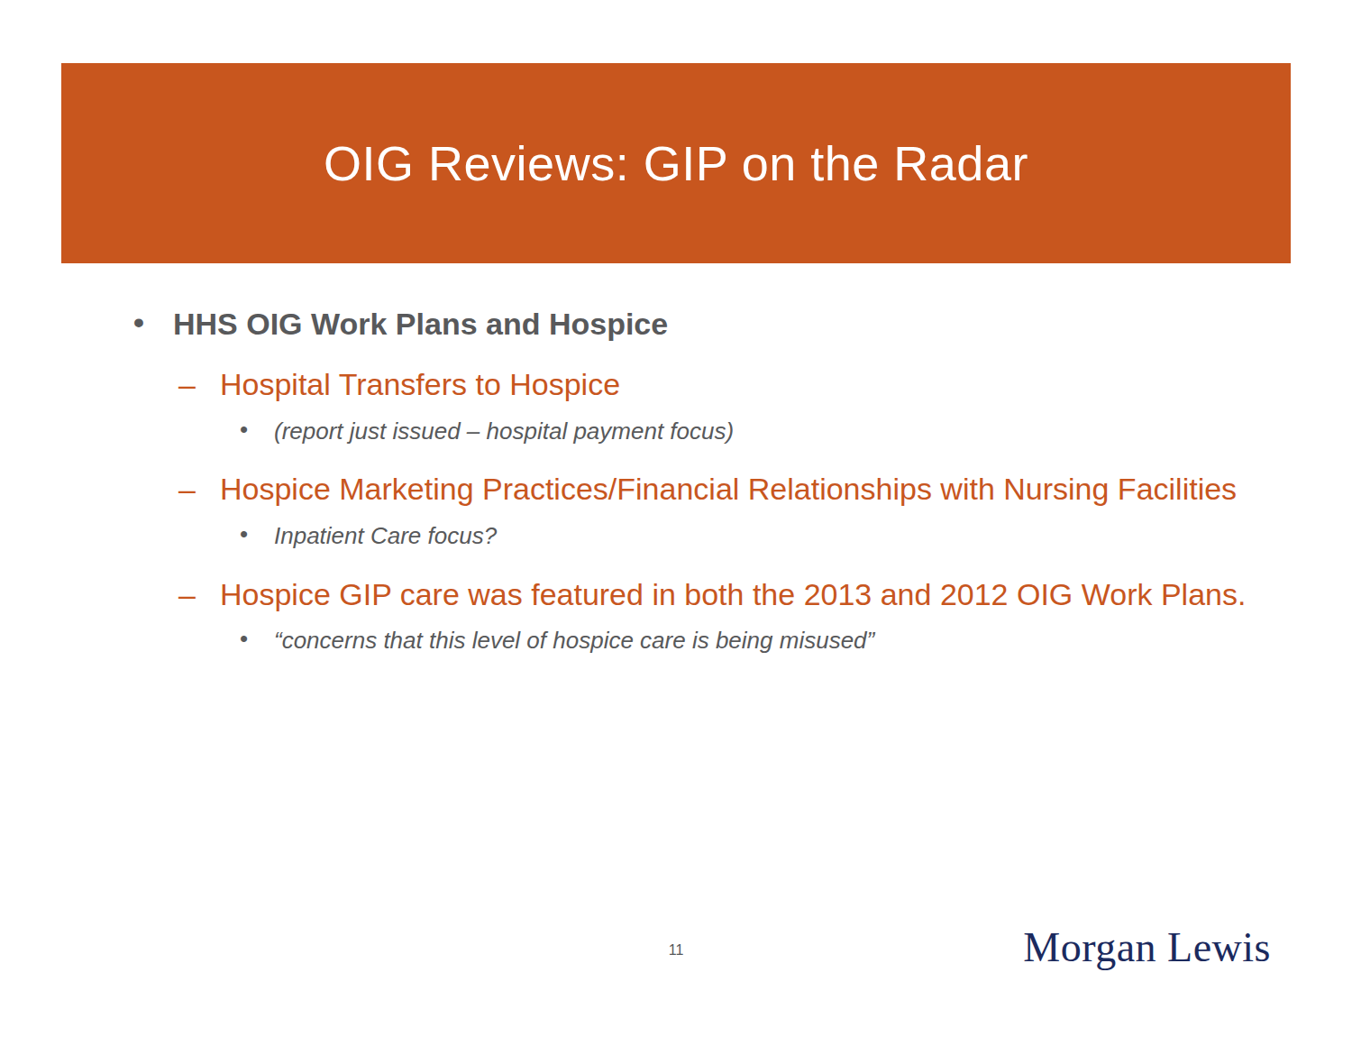OIG Reviews: GIP on the Radar
HHS OIG Work Plans and Hospice
Hospital Transfers to Hospice
(report just issued – hospital payment focus)
Hospice Marketing Practices/Financial Relationships with Nursing Facilities
Inpatient Care focus?
Hospice GIP care was featured in both the 2013 and 2012 OIG Work Plans.
“concerns that this level of hospice care is being misused”
11
Morgan Lewis